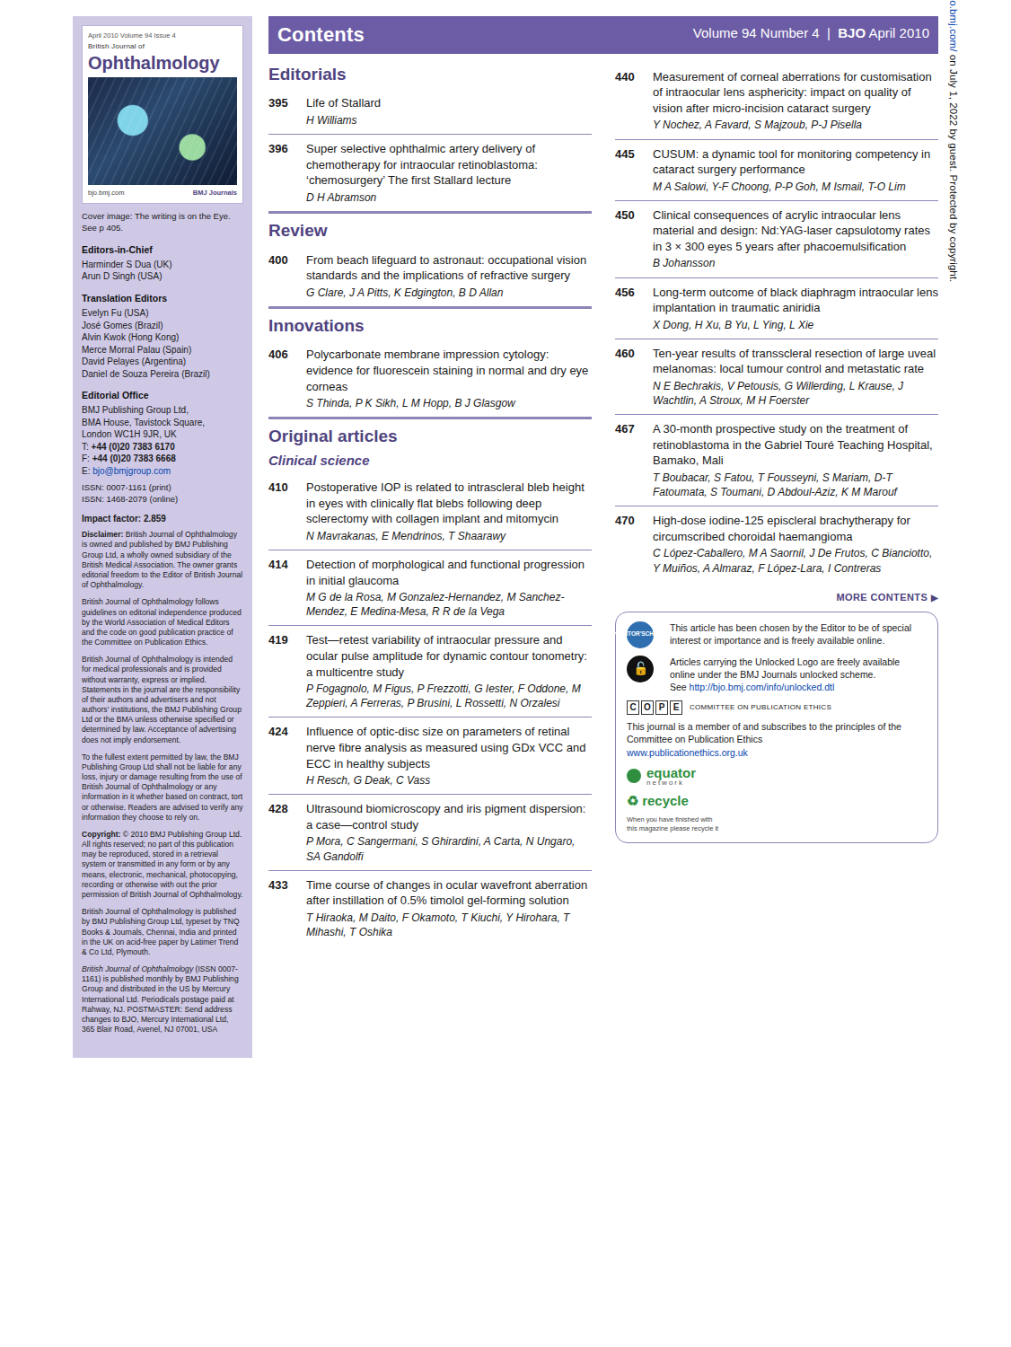Br J Ophthalmol: first published as on 1 April 2010. Downloaded from http://bjo.bmj.com/ on July 1, 2022 by guest. Protected by copyright.
April 2010 Volume 94 Issue 4
British Journal of
Ophthalmology
bjo.bmj.com BMJ Journals
Cover image: The writing is on the Eye.
See p 405.
Editors-in-Chief
Harminder S Dua (UK)
Arun D Singh (USA)
Translation Editors
Evelyn Fu (USA)
José Gomes (Brazil)
Alvin Kwok (Hong Kong)
Merce Morral Palau (Spain)
David Pelayes (Argentina)
Daniel de Souza Pereira (Brazil)
Editorial Office
BMJ Publishing Group Ltd,
BMA House, Tavistock Square,
London WC1H 9JR, UK
T: +44 (0)20 7383 6170
F: +44 (0)20 7383 6668
E: bjo@bmjgroup.com
ISSN: 0007-1161 (print)
ISSN: 1468-2079 (online)
Impact factor: 2.859
Disclaimer: British Journal of Ophthalmology is owned and published by BMJ Publishing Group Ltd, a wholly owned subsidiary of the British Medical Association. The owner grants editorial freedom to the Editor of British Journal of Ophthalmology.
British Journal of Ophthalmology follows guidelines on editorial independence produced by the World Association of Medical Editors and the code on good publication practice of the Committee on Publication Ethics.
British Journal of Ophthalmology is intended for medical professionals and is provided without warranty, express or implied. Statements in the journal are the responsibility of their authors and advertisers and not authors' institutions, the BMJ Publishing Group Ltd or the BMA unless otherwise specified or determined by law. Acceptance of advertising does not imply endorsement.
To the fullest extent permitted by law, the BMJ Publishing Group Ltd shall not be liable for any loss, injury or damage resulting from the use of British Journal of Ophthalmology or any information in it whether based on contract, tort or otherwise. Readers are advised to verify any information they choose to rely on.
Copyright: © 2010 BMJ Publishing Group Ltd. All rights reserved; no part of this publication may be reproduced, stored in a retrieval system or transmitted in any form or by any means, electronic, mechanical, photocopying, recording or otherwise with out the prior permission of British Journal of Ophthalmology.
British Journal of Ophthalmology is published by BMJ Publishing Group Ltd, typeset by TNQ Books & Journals, Chennai, India and printed in the UK on acid-free paper by Latimer Trend & Co Ltd, Plymouth.
British Journal of Ophthalmology (ISSN 0007-1161) is published monthly by BMJ Publishing Group and distributed in the US by Mercury International Ltd. Periodicals postage paid at Rahway, NJ. POSTMASTER: Send address changes to BJO, Mercury International Ltd, 365 Blair Road, Avenel, NJ 07001, USA
Contents
Volume 94 Number 4 | BJO April 2010
Editorials
395
Life of Stallard
H Williams
396
Super selective ophthalmic artery delivery of chemotherapy for intraocular retinoblastoma: ‘chemosurgery’ The first Stallard lecture
D H Abramson
Review
400
From beach lifeguard to astronaut: occupational vision standards and the implications of refractive surgery
G Clare, J A Pitts, K Edgington, B D Allan
Innovations
406
Polycarbonate membrane impression cytology: evidence for fluorescein staining in normal and dry eye corneas
S Thinda, P K Sikh, L M Hopp, B J Glasgow
Original articles
Clinical science
410
Postoperative IOP is related to intrascleral bleb height in eyes with clinically flat blebs following deep sclerectomy with collagen implant and mitomycin
N Mavrakanas, E Mendrinos, T Shaarawy
414
Detection of morphological and functional progression in initial glaucoma
M G de la Rosa, M Gonzalez-Hernandez, M Sanchez-Mendez, E Medina-Mesa, R R de la Vega
419
Test—retest variability of intraocular pressure and ocular pulse amplitude for dynamic contour tonometry: a multicentre study
P Fogagnolo, M Figus, P Frezzotti, G Iester, F Oddone, M Zeppieri, A Ferreras, P Brusini, L Rossetti, N Orzalesi
424
Influence of optic-disc size on parameters of retinal nerve fibre analysis as measured using GDx VCC and ECC in healthy subjects
H Resch, G Deak, C Vass
428
Ultrasound biomicroscopy and iris pigment dispersion: a case—control study
P Mora, C Sangermani, S Ghirardini, A Carta, N Ungaro, SA Gandolfi
433
Time course of changes in ocular wavefront aberration after instillation of 0.5% timolol gel-forming solution
T Hiraoka, M Daito, F Okamoto, T Kiuchi, Y Hirohara, T Mihashi, T Oshika
440
Measurement of corneal aberrations for customisation of intraocular lens asphericity: impact on quality of vision after micro-incision cataract surgery
Y Nochez, A Favard, S Majzoub, P-J Pisella
445
CUSUM: a dynamic tool for monitoring competency in cataract surgery performance
M A Salowi, Y-F Choong, P-P Goh, M Ismail, T-O Lim
450
Clinical consequences of acrylic intraocular lens material and design: Nd:YAG-laser capsulotomy rates in 3 × 300 eyes 5 years after phacoemulsification
B Johansson
456
Long-term outcome of black diaphragm intraocular lens implantation in traumatic aniridia
X Dong, H Xu, B Yu, L Ying, L Xie
460
Ten-year results of transscleral resection of large uveal melanomas: local tumour control and metastatic rate
N E Bechrakis, V Petousis, G Willerding, L Krause, J Wachtlin, A Stroux, M H Foerster
467
A 30-month prospective study on the treatment of retinoblastoma in the Gabriel Touré Teaching Hospital, Bamako, Mali
T Boubacar, S Fatou, T Fousseyni, S Mariam, D-T Fatoumata, S Toumani, D Abdoul-Aziz, K M Marouf
470
High-dose iodine-125 episcleral brachytherapy for circumscribed choroidal haemangioma
C López-Caballero, M A Saornil, J De Frutos, C Bianciotto, Y Muiños, A Almaraz, F López-Lara, I Contreras
MORE CONTENTS ▶
✓EDITOR'S CHOICE
This article has been chosen by the Editor to be of special interest or importance and is freely available online.
Articles carrying the Unlocked Logo are freely available online under the BMJ Journals unlocked scheme.
See http://bjo.bmj.com/info/unlocked.dtl
COPE
COMMITTEE ON PUBLICATION ETHICS
This journal is a member of and subscribes to the principles of the Committee on Publication Ethics
www.publicationethics.org.uk
equatornetwork
♻ recycle
When you have finished with
this magazine please recycle it